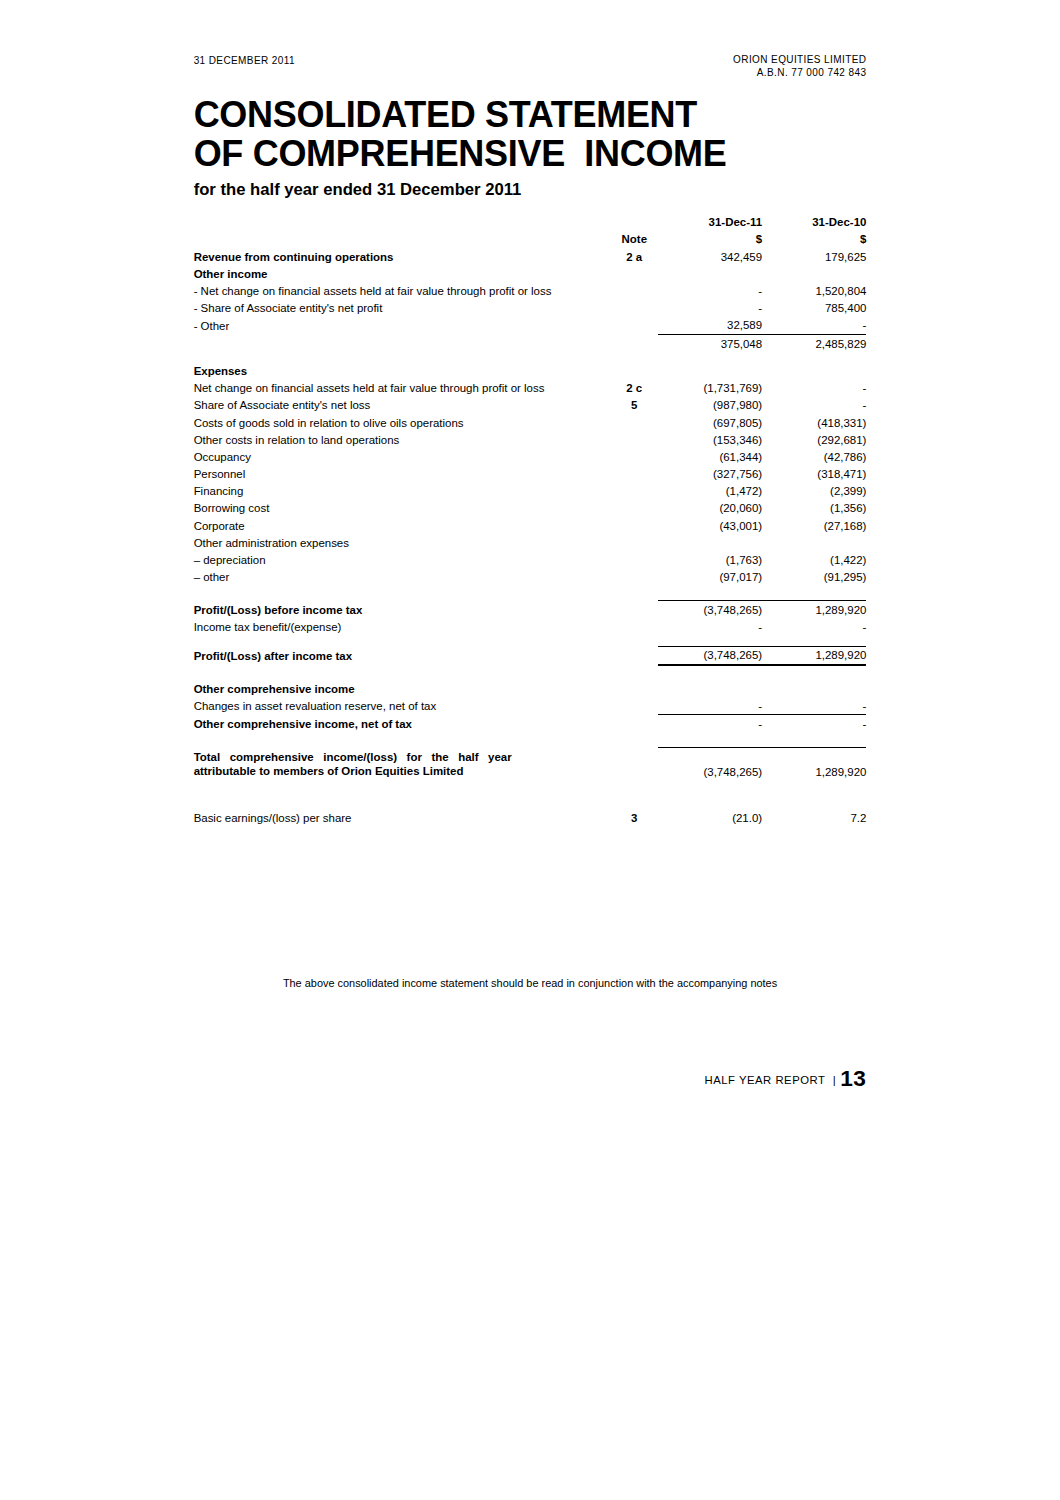31 DECEMBER 2011
ORION EQUITIES LIMITED
A.B.N. 77 000 742 843
CONSOLIDATED STATEMENT
OF COMPREHENSIVE INCOME
for the half year ended 31 December 2011
| | | 31-Dec-11 | 31-Dec-10 |
| | Note | $ | $ |
| Revenue from continuing operations | 2 a | 342,459 | 179,625 |
| Other income | | | |
| - Net change on financial assets held at fair value through profit or loss | | - | 1,520,804 |
| - Share of Associate entity's net profit | | - | 785,400 |
| - Other | | 32,589 | - |
| | | 375,048 | 2,485,829 |
| Expenses | | | |
| Net change on financial assets held at fair value through profit or loss | 2 c | (1,731,769) | - |
| Share of Associate entity's net loss | 5 | (987,980) | - |
| Costs of goods sold in relation to olive oils operations | | (697,805) | (418,331) |
| Other costs in relation to land operations | | (153,346) | (292,681) |
| Occupancy | | (61,344) | (42,786) |
| Personnel | | (327,756) | (318,471) |
| Financing | | (1,472) | (2,399) |
| Borrowing cost | | (20,060) | (1,356) |
| Corporate | | (43,001) | (27,168) |
| Other administration expenses | | | |
| – depreciation | | (1,763) | (1,422) |
| – other | | (97,017) | (91,295) |
| Profit/(Loss) before income tax | | (3,748,265) | 1,289,920 |
| Income tax benefit/(expense) | | - | - |
| Profit/(Loss) after income tax | | (3,748,265) | 1,289,920 |
| Other comprehensive income | | | |
| Changes in asset revaluation reserve, net of tax | | - | - |
| Other comprehensive income, net of tax | | - | - |
| Total comprehensive income/(loss) for the half year attributable to members of Orion Equities Limited | | (3,748,265) | 1,289,920 |
| Basic earnings/(loss) per share | 3 | (21.0) | 7.2 |
The above consolidated income statement should be read in conjunction with the accompanying notes
HALF YEAR REPORT |13